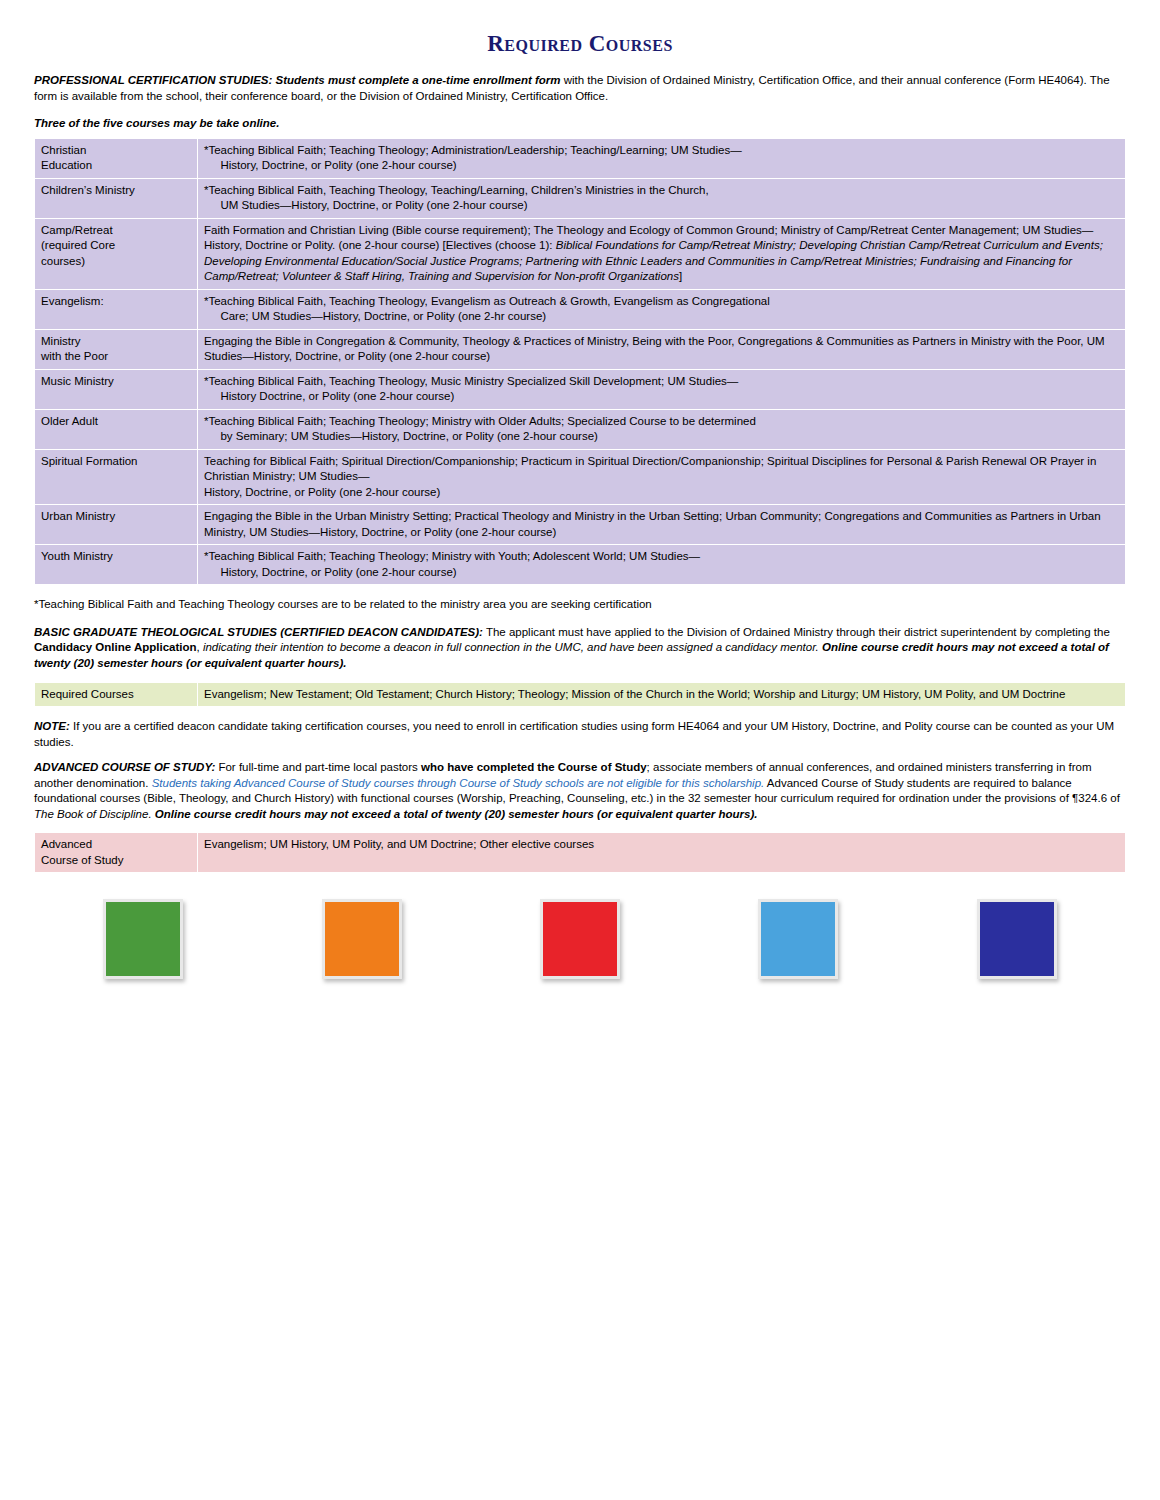Required Courses
PROFESSIONAL CERTIFICATION STUDIES: Students must complete a one-time enrollment form with the Division of Ordained Ministry, Certification Office, and their annual conference (Form HE4064). The form is available from the school, their conference board, or the Division of Ordained Ministry, Certification Office.
Three of the five courses may be take online.
| Christian Education | *Teaching Biblical Faith; Teaching Theology; Administration/Leadership; Teaching/Learning; UM Studies— History, Doctrine, or Polity (one 2-hour course) |
| Children’s Ministry | *Teaching Biblical Faith, Teaching Theology, Teaching/Learning, Children’s Ministries in the Church, UM Studies—History, Doctrine, or Polity (one 2-hour course) |
| Camp/Retreat (required Core courses) | Faith Formation and Christian Living (Bible course requirement); The Theology and Ecology of Common Ground; Ministry of Camp/Retreat Center Management; UM Studies—History, Doctrine or Polity. (one 2-hour course) [Electives (choose 1): Biblical Foundations for Camp/Retreat Ministry; Developing Christian Camp/Retreat Curriculum and Events; Developing Environmental Education/Social Justice Programs; Partnering with Ethnic Leaders and Communities in Camp/Retreat Ministries; Fundraising and Financing for Camp/Retreat; Volunteer & Staff Hiring, Training and Supervision for Non-profit Organizations ] |
| Evangelism: | *Teaching Biblical Faith, Teaching Theology, Evangelism as Outreach & Growth, Evangelism as Congregational Care; UM Studies—History, Doctrine, or Polity (one 2-hr course) |
| Ministry with the Poor | Engaging the Bible in Congregation & Community, Theology & Practices of Ministry, Being with the Poor, Congregations & Communities as Partners in Ministry with the Poor, UM Studies—History, Doctrine, or Polity (one 2-hour course) |
| Music Ministry | *Teaching Biblical Faith, Teaching Theology, Music Ministry Specialized Skill Development; UM Studies— History Doctrine, or Polity (one 2-hour course) |
| Older Adult | *Teaching Biblical Faith; Teaching Theology; Ministry with Older Adults; Specialized Course to be determined by Seminary; UM Studies—History, Doctrine, or Polity (one 2-hour course) |
| Spiritual Formation | Teaching for Biblical Faith; Spiritual Direction/Companionship; Practicum in Spiritual Direction/Companionship; Spiritual Disciplines for Personal & Parish Renewal OR Prayer in Christian Ministry; UM Studies— History, Doctrine, or Polity (one 2-hour course) |
| Urban Ministry | Engaging the Bible in the Urban Ministry Setting; Practical Theology and Ministry in the Urban Setting; Urban Community; Congregations and Communities as Partners in Urban Ministry, UM Studies—History, Doctrine, or Polity (one 2-hour course) |
| Youth Ministry | *Teaching Biblical Faith; Teaching Theology; Ministry with Youth; Adolescent World; UM Studies— History, Doctrine, or Polity (one 2-hour course) |
*Teaching Biblical Faith and Teaching Theology courses are to be related to the ministry area you are seeking certification
BASIC GRADUATE THEOLOGICAL STUDIES (CERTIFIED DEACON CANDIDATES): The applicant must have applied to the Division of Ordained Ministry through their district superintendent by completing the Candidacy Online Application, indicating their intention to become a deacon in full connection in the UMC, and have been assigned a candidacy mentor. Online course credit hours may not exceed a total of twenty (20) semester hours (or equivalent quarter hours).
| Required Courses | Evangelism; New Testament; Old Testament; Church History; Theology; Mission of the Church in the World; Worship and Liturgy; UM History, UM Polity, and UM Doctrine |
NOTE: If you are a certified deacon candidate taking certification courses, you need to enroll in certification studies using form HE4064 and your UM History, Doctrine, and Polity course can be counted as your UM studies.
ADVANCED COURSE OF STUDY: For full-time and part-time local pastors who have completed the Course of Study; associate members of annual conferences, and ordained ministers transferring in from another denomination. Students taking Advanced Course of Study courses through Course of Study schools are not eligible for this scholarship. Advanced Course of Study students are required to balance foundational courses (Bible, Theology, and Church History) with functional courses (Worship, Preaching, Counseling, etc.) in the 32 semester hour curriculum required for ordination under the provisions of ¶324.6 of The Book of Discipline. Online course credit hours may not exceed a total of twenty (20) semester hours (or equivalent quarter hours).
| Advanced Course of Study | Evangelism; UM History, UM Polity, and UM Doctrine; Other elective courses |